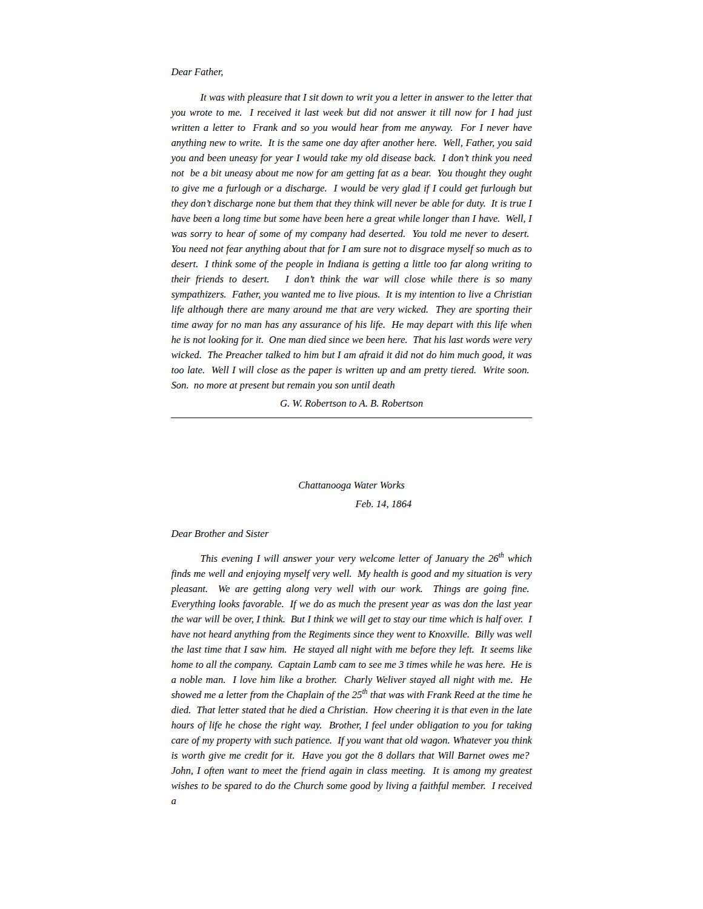Dear Father,
It was with pleasure that I sit down to writ you a letter in answer to the letter that you wrote to me. I received it last week but did not answer it till now for I had just written a letter to Frank and so you would hear from me anyway. For I never have anything new to write. It is the same one day after another here. Well, Father, you said you and been uneasy for year I would take my old disease back. I don’t think you need not be a bit uneasy about me now for am getting fat as a bear. You thought they ought to give me a furlough or a discharge. I would be very glad if I could get furlough but they don’t discharge none but them that they think will never be able for duty. It is true I have been a long time but some have been here a great while longer than I have. Well, I was sorry to hear of some of my company had deserted. You told me never to desert. You need not fear anything about that for I am sure not to disgrace myself so much as to desert. I think some of the people in Indiana is getting a little too far along writing to their friends to desert. I don’t think the war will close while there is so many sympathizers. Father, you wanted me to live pious. It is my intention to live a Christian life although there are many around me that are very wicked. They are sporting their time away for no man has any assurance of his life. He may depart with this life when he is not looking for it. One man died since we been here. That his last words were very wicked. The Preacher talked to him but I am afraid it did not do him much good, it was too late. Well I will close as the paper is written up and am pretty tiered. Write soon. Son. no more at present but remain you son until death
G. W. Robertson to A. B. Robertson
Chattanooga Water Works
Feb. 14, 1864
Dear Brother and Sister
This evening I will answer your very welcome letter of January the 26th which finds me well and enjoying myself very well. My health is good and my situation is very pleasant. We are getting along very well with our work. Things are going fine. Everything looks favorable. If we do as much the present year as was don the last year the war will be over, I think. But I think we will get to stay our time which is half over. I have not heard anything from the Regiments since they went to Knoxville. Billy was well the last time that I saw him. He stayed all night with me before they left. It seems like home to all the company. Captain Lamb cam to see me 3 times while he was here. He is a noble man. I love him like a brother. Charly Weliver stayed all night with me. He showed me a letter from the Chaplain of the 25th that was with Frank Reed at the time he died. That letter stated that he died a Christian. How cheering it is that even in the late hours of life he chose the right way. Brother, I feel under obligation to you for taking care of my property with such patience. If you want that old wagon. Whatever you think is worth give me credit for it. Have you got the 8 dollars that Will Barnet owes me? John, I often want to meet the friend again in class meeting. It is among my greatest wishes to be spared to do the Church some good by living a faithful member. I received a